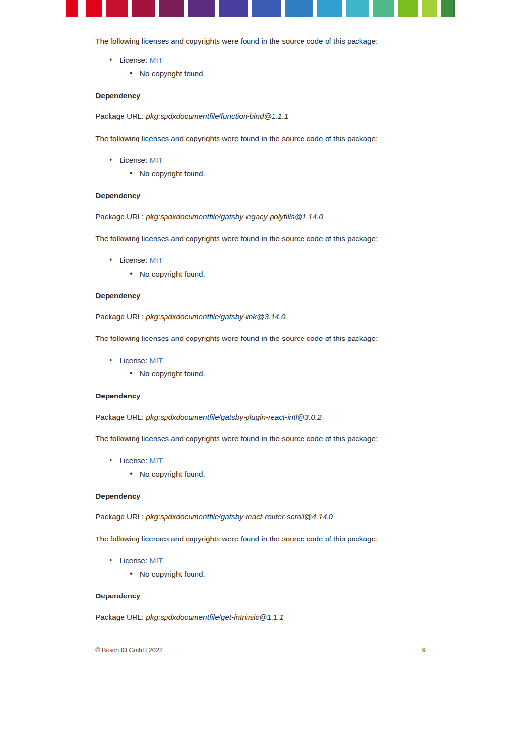The following licenses and copyrights were found in the source code of this package:
License: MIT
No copyright found.
Dependency
Package URL: pkg:spdxdocumentfile/function-bind@1.1.1
The following licenses and copyrights were found in the source code of this package:
License: MIT
No copyright found.
Dependency
Package URL: pkg:spdxdocumentfile/gatsby-legacy-polyfills@1.14.0
The following licenses and copyrights were found in the source code of this package:
License: MIT
No copyright found.
Dependency
Package URL: pkg:spdxdocumentfile/gatsby-link@3.14.0
The following licenses and copyrights were found in the source code of this package:
License: MIT
No copyright found.
Dependency
Package URL: pkg:spdxdocumentfile/gatsby-plugin-react-intl@3.0.2
The following licenses and copyrights were found in the source code of this package:
License: MIT
No copyright found.
Dependency
Package URL: pkg:spdxdocumentfile/gatsby-react-router-scroll@4.14.0
The following licenses and copyrights were found in the source code of this package:
License: MIT
No copyright found.
Dependency
Package URL: pkg:spdxdocumentfile/get-intrinsic@1.1.1
© Bosch.IO GmbH 2022
9